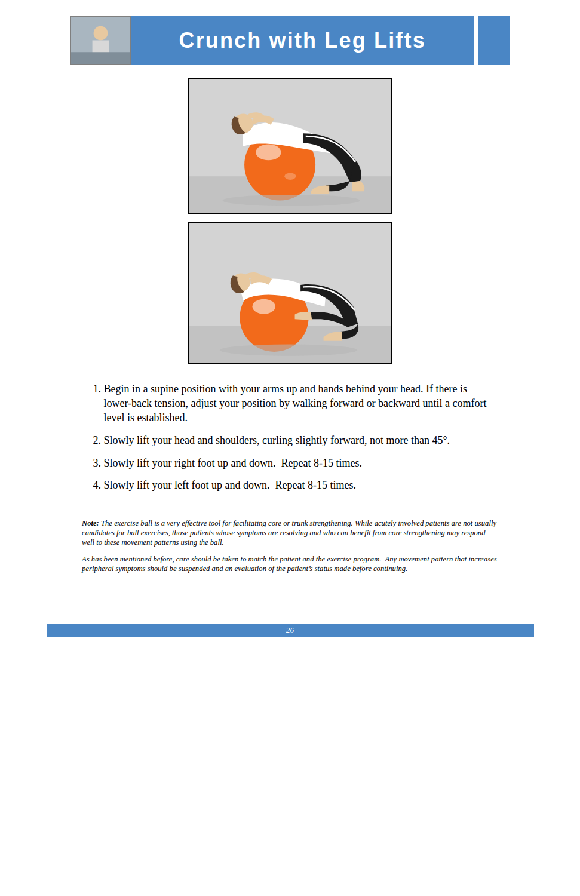Crunch with Leg Lifts
Begin in a supine position with your arms up and hands behind your head. If there is lower-back tension, adjust your position by walking forward or backward until a comfort level is established.
Slowly lift your head and shoulders, curling slightly forward, not more than 45°.
Slowly lift your right foot up and down. Repeat 8-15 times.
Slowly lift your left foot up and down. Repeat 8-15 times.
Note: The exercise ball is a very effective tool for facilitating core or trunk strengthening. While acutely involved patients are not usually candidates for ball exercises, those patients whose symptoms are resolving and who can benefit from core strengthening may respond well to these movement patterns using the ball.
As has been mentioned before, care should be taken to match the patient and the exercise program. Any movement pattern that increases peripheral symptoms should be suspended and an evaluation of the patient’s status made before continuing.
26